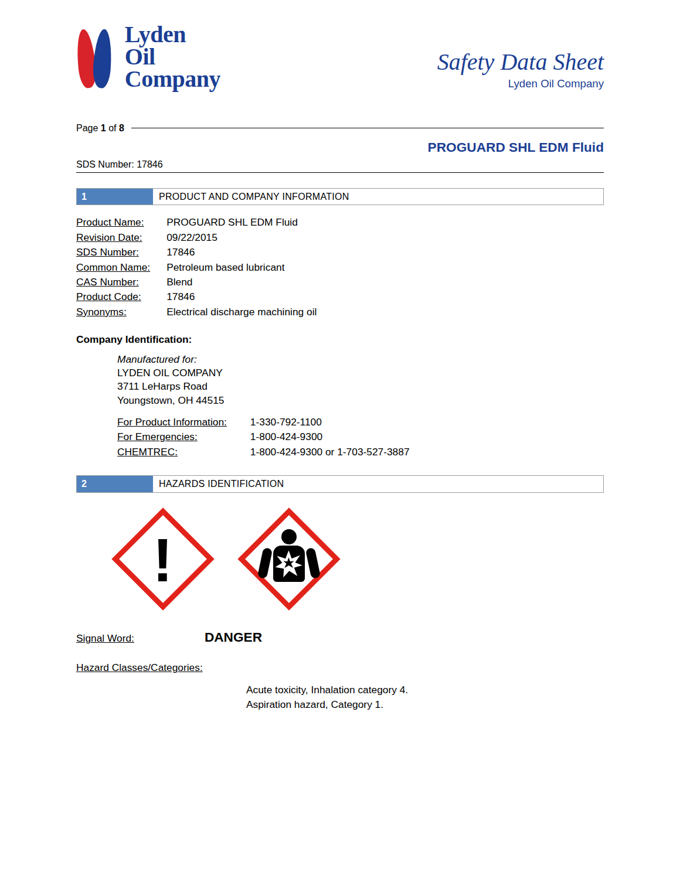Lyden
Oil
Company
Safety Data Sheet
Lyden Oil Company
Page 1 of 8
PROGUARD SHL EDM Fluid
SDS Number: 17846
1
PRODUCT AND COMPANY INFORMATION
| Product Name: | PROGUARD SHL EDM Fluid |
| Revision Date: | 09/22/2015 |
| SDS Number: | 17846 |
| Common Name: | Petroleum based lubricant |
| CAS Number: | Blend |
| Product Code: | 17846 |
| Synonyms: | Electrical discharge machining oil |
Company Identification:
Manufactured for:
LYDEN OIL COMPANY
3711 LeHarps Road
Youngstown, OH 44515
| For Product Information: | 1-330-792-1100 |
| For Emergencies: | 1-800-424-9300 |
| CHEMTREC: | 1-800-424-9300 or 1-703-527-3887 |
2
HAZARDS IDENTIFICATION
!
Signal Word: DANGER
Hazard Classes/Categories:
Acute toxicity, Inhalation category 4.
Aspiration hazard, Category 1.